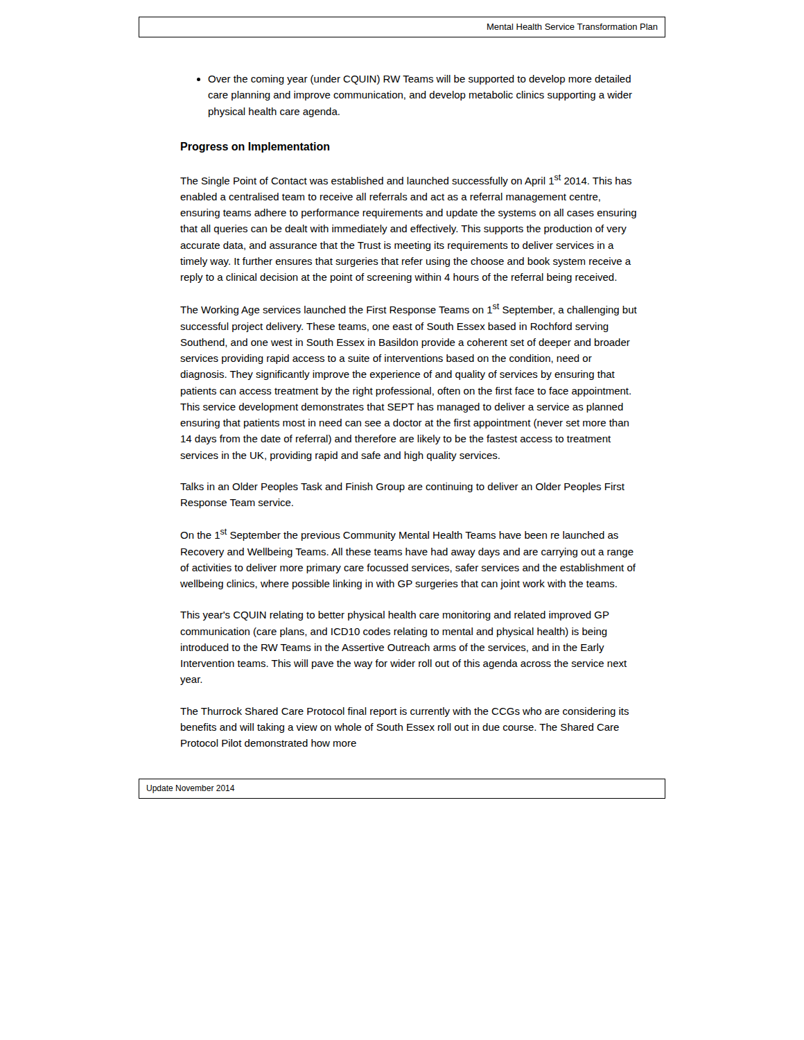Mental Health Service Transformation Plan
Over the coming year (under CQUIN) RW Teams will be supported to develop more detailed care planning and improve communication, and develop metabolic clinics supporting a wider physical health care agenda.
Progress on Implementation
The Single Point of Contact was established and launched successfully on April 1st 2014. This has enabled a centralised team to receive all referrals and act as a referral management centre, ensuring teams adhere to performance requirements and update the systems on all cases ensuring that all queries can be dealt with immediately and effectively. This supports the production of very accurate data, and assurance that the Trust is meeting its requirements to deliver services in a timely way. It further ensures that surgeries that refer using the choose and book system receive a reply to a clinical decision at the point of screening within 4 hours of the referral being received.
The Working Age services launched the First Response Teams on 1st September, a challenging but successful project delivery. These teams, one east of South Essex based in Rochford serving Southend, and one west in South Essex in Basildon provide a coherent set of deeper and broader services providing rapid access to a suite of interventions based on the condition, need or diagnosis. They significantly improve the experience of and quality of services by ensuring that patients can access treatment by the right professional, often on the first face to face appointment. This service development demonstrates that SEPT has managed to deliver a service as planned ensuring that patients most in need can see a doctor at the first appointment (never set more than 14 days from the date of referral) and therefore are likely to be the fastest access to treatment services in the UK, providing rapid and safe and high quality services.
Talks in an Older Peoples Task and Finish Group are continuing to deliver an Older Peoples First Response Team service.
On the 1st September the previous Community Mental Health Teams have been re launched as Recovery and Wellbeing Teams. All these teams have had away days and are carrying out a range of activities to deliver more primary care focussed services, safer services and the establishment of wellbeing clinics, where possible linking in with GP surgeries that can joint work with the teams.
This year's CQUIN relating to better physical health care monitoring and related improved GP communication (care plans, and ICD10 codes relating to mental and physical health) is being introduced to the RW Teams in the Assertive Outreach arms of the services, and in the Early Intervention teams. This will pave the way for wider roll out of this agenda across the service next year.
The Thurrock Shared Care Protocol final report is currently with the CCGs who are considering its benefits and will taking a view on whole of South Essex roll out in due course. The Shared Care Protocol Pilot demonstrated how more
Update November 2014